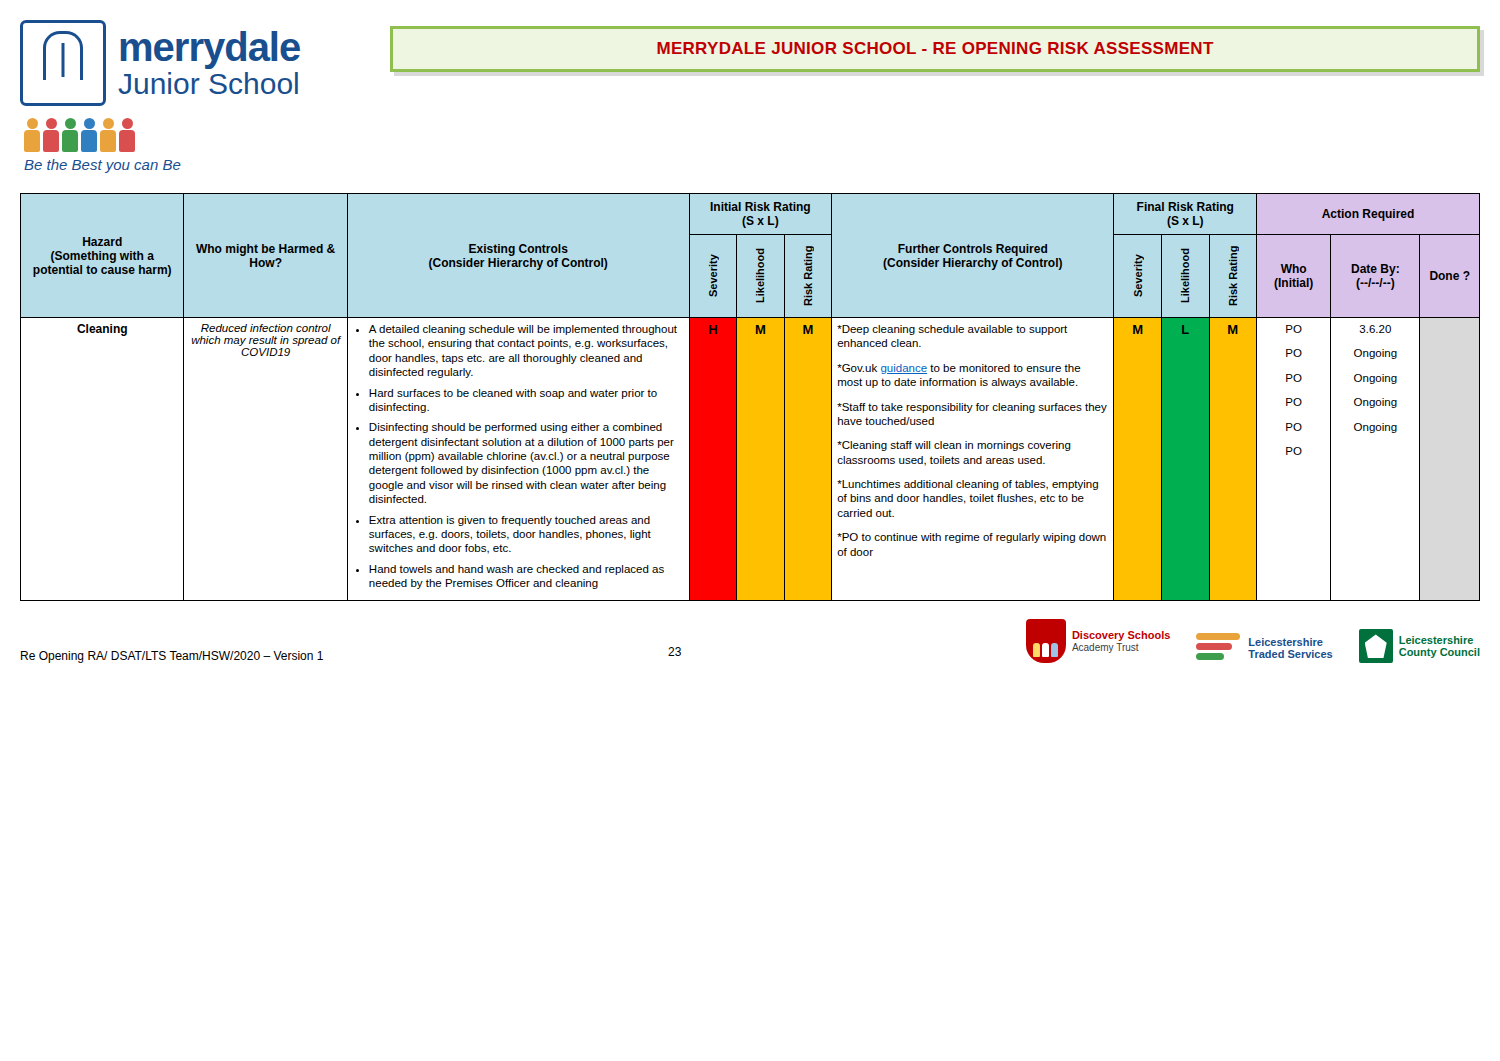merrydale
Junior School
Be the Best you can Be
MERRYDALE JUNIOR SCHOOL - RE OPENING RISK ASSESSMENT
| Hazard (Something with a potential to cause harm) | Who might be Harmed & How? | Existing Controls (Consider Hierarchy of Control) | Initial Risk Rating (S x L) | Further Controls Required (Consider Hierarchy of Control) | Final Risk Rating (S x L) | Action Required |
| --- | --- | --- | --- | --- | --- | --- |
| Severity | Likelihood | Risk Rating | Severity | Likelihood | Risk Rating | Who (Initial) | Date By: (--/--/--) | Done ? |
| Cleaning | Reduced infection control which may result in spread of COVID19 | A detailed cleaning schedule will be implemented throughout the school, ensuring that contact points, e.g. worksurfaces, door handles, taps etc. are all thoroughly cleaned and disinfected regularly. Hard surfaces to be cleaned with soap and water prior to disinfecting. Disinfecting should be performed using either a combined detergent disinfectant solution at a dilution of 1000 parts per million (ppm) available chlorine (av.cl.) or a neutral purpose detergent followed by disinfection (1000 ppm av.cl.) the google and visor will be rinsed with clean water after being disinfected. Extra attention is given to frequently touched areas and surfaces, e.g. doors, toilets, door handles, phones, light switches and door fobs, etc. Hand towels and hand wash are checked and replaced as needed by the Premises Officer and cleaning | H | M | M | *Deep cleaning schedule available to support enhanced clean. *Gov.uk guidance to be monitored to ensure the most up to date information is always available. *Staff to take responsibility for cleaning surfaces they have touched/used *Cleaning staff will clean in mornings covering classrooms used, toilets and areas used. *Lunchtimes additional cleaning of tables, emptying of bins and door handles, toilet flushes, etc to be carried out. *PO to continue with regime of regularly wiping down of door | M | L | M | PO PO PO PO PO PO | 3.6.20 Ongoing Ongoing Ongoing Ongoing | |
Re Opening RA/ DSAT/LTS Team/HSW/2020 – Version 1
23
Discovery Schools
Academy Trust
Leicestershire
Traded Services
Leicestershire
County Council